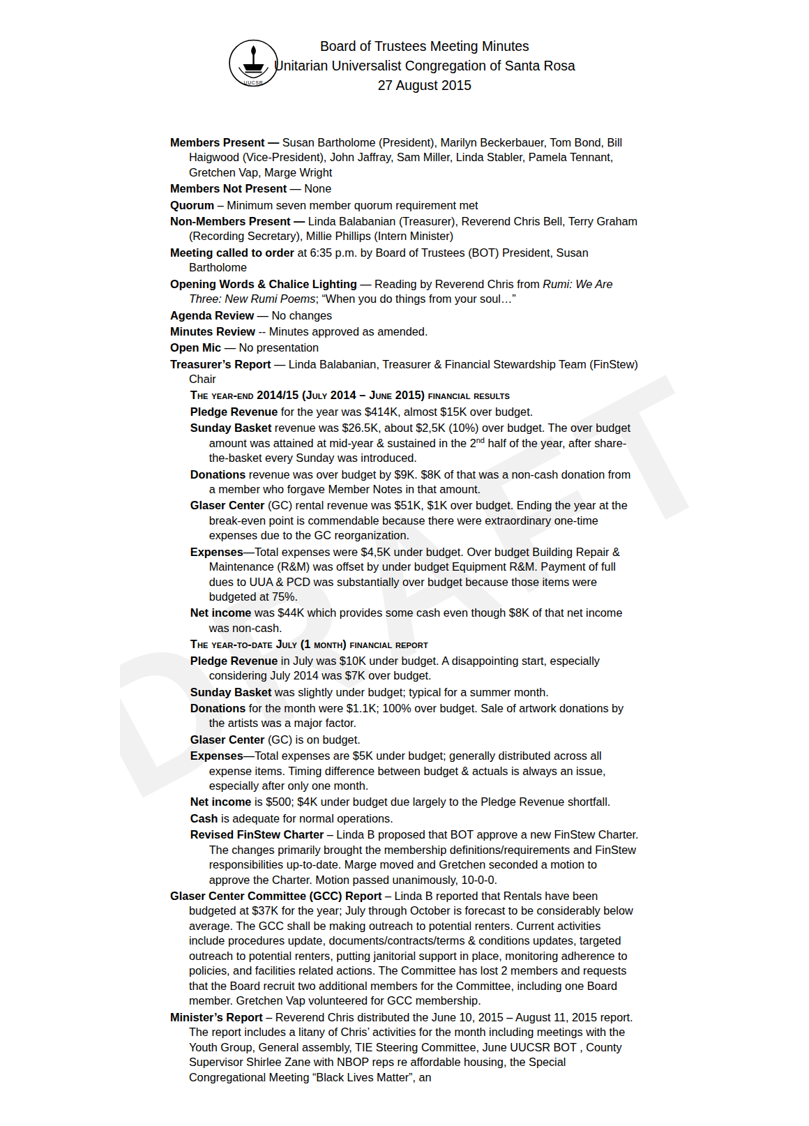DRAFT
UUCSR
Board of Trustees Meeting Minutes
Unitarian Universalist Congregation of Santa Rosa
27 August 2015
Members Present — Susan Bartholome (President), Marilyn Beckerbauer, Tom Bond, Bill Haigwood (Vice-President), John Jaffray, Sam Miller, Linda Stabler, Pamela Tennant, Gretchen Vap, Marge Wright
Members Not Present — None
Quorum – Minimum seven member quorum requirement met
Non-Members Present — Linda Balabanian (Treasurer), Reverend Chris Bell, Terry Graham (Recording Secretary), Millie Phillips (Intern Minister)
Meeting called to order at 6:35 p.m. by Board of Trustees (BOT) President, Susan Bartholome
Opening Words & Chalice Lighting — Reading by Reverend Chris from Rumi: We Are Three: New Rumi Poems; “When you do things from your soul…”
Agenda Review — No changes
Minutes Review -- Minutes approved as amended.
Open Mic — No presentation
Treasurer’s Report — Linda Balabanian, Treasurer & Financial Stewardship Team (FinStew) Chair
The year-end 2014/15 (July 2014 – June 2015) financial results
Pledge Revenue for the year was $414K, almost $15K over budget.
Sunday Basket revenue was $26.5K, about $2,5K (10%) over budget. The over budget amount was attained at mid-year & sustained in the 2nd half of the year, after share-the-basket every Sunday was introduced.
Donations revenue was over budget by $9K. $8K of that was a non-cash donation from a member who forgave Member Notes in that amount.
Glaser Center (GC) rental revenue was $51K, $1K over budget. Ending the year at the break-even point is commendable because there were extraordinary one-time expenses due to the GC reorganization.
Expenses—Total expenses were $4,5K under budget. Over budget Building Repair & Maintenance (R&M) was offset by under budget Equipment R&M. Payment of full dues to UUA & PCD was substantially over budget because those items were budgeted at 75%.
Net income was $44K which provides some cash even though $8K of that net income was non-cash.
The year-to-date July (1 month) financial report
Pledge Revenue in July was $10K under budget. A disappointing start, especially considering July 2014 was $7K over budget.
Sunday Basket was slightly under budget; typical for a summer month.
Donations for the month were $1.1K; 100% over budget. Sale of artwork donations by the artists was a major factor.
Glaser Center (GC) is on budget.
Expenses—Total expenses are $5K under budget; generally distributed across all expense items. Timing difference between budget & actuals is always an issue, especially after only one month.
Net income is $500; $4K under budget due largely to the Pledge Revenue shortfall.
Cash is adequate for normal operations.
Revised FinStew Charter – Linda B proposed that BOT approve a new FinStew Charter. The changes primarily brought the membership definitions/requirements and FinStew responsibilities up-to-date. Marge moved and Gretchen seconded a motion to approve the Charter. Motion passed unanimously, 10-0-0.
Glaser Center Committee (GCC) Report – Linda B reported that Rentals have been budgeted at $37K for the year; July through October is forecast to be considerably below average. The GCC shall be making outreach to potential renters. Current activities include procedures update, documents/contracts/terms & conditions updates, targeted outreach to potential renters, putting janitorial support in place, monitoring adherence to policies, and facilities related actions. The Committee has lost 2 members and requests that the Board recruit two additional members for the Committee, including one Board member. Gretchen Vap volunteered for GCC membership.
Minister’s Report – Reverend Chris distributed the June 10, 2015 – August 11, 2015 report. The report includes a litany of Chris’ activities for the month including meetings with the Youth Group, General assembly, TIE Steering Committee, June UUCSR BOT , County Supervisor Shirlee Zane with NBOP reps re affordable housing, the Special Congregational Meeting “Black Lives Matter”, an